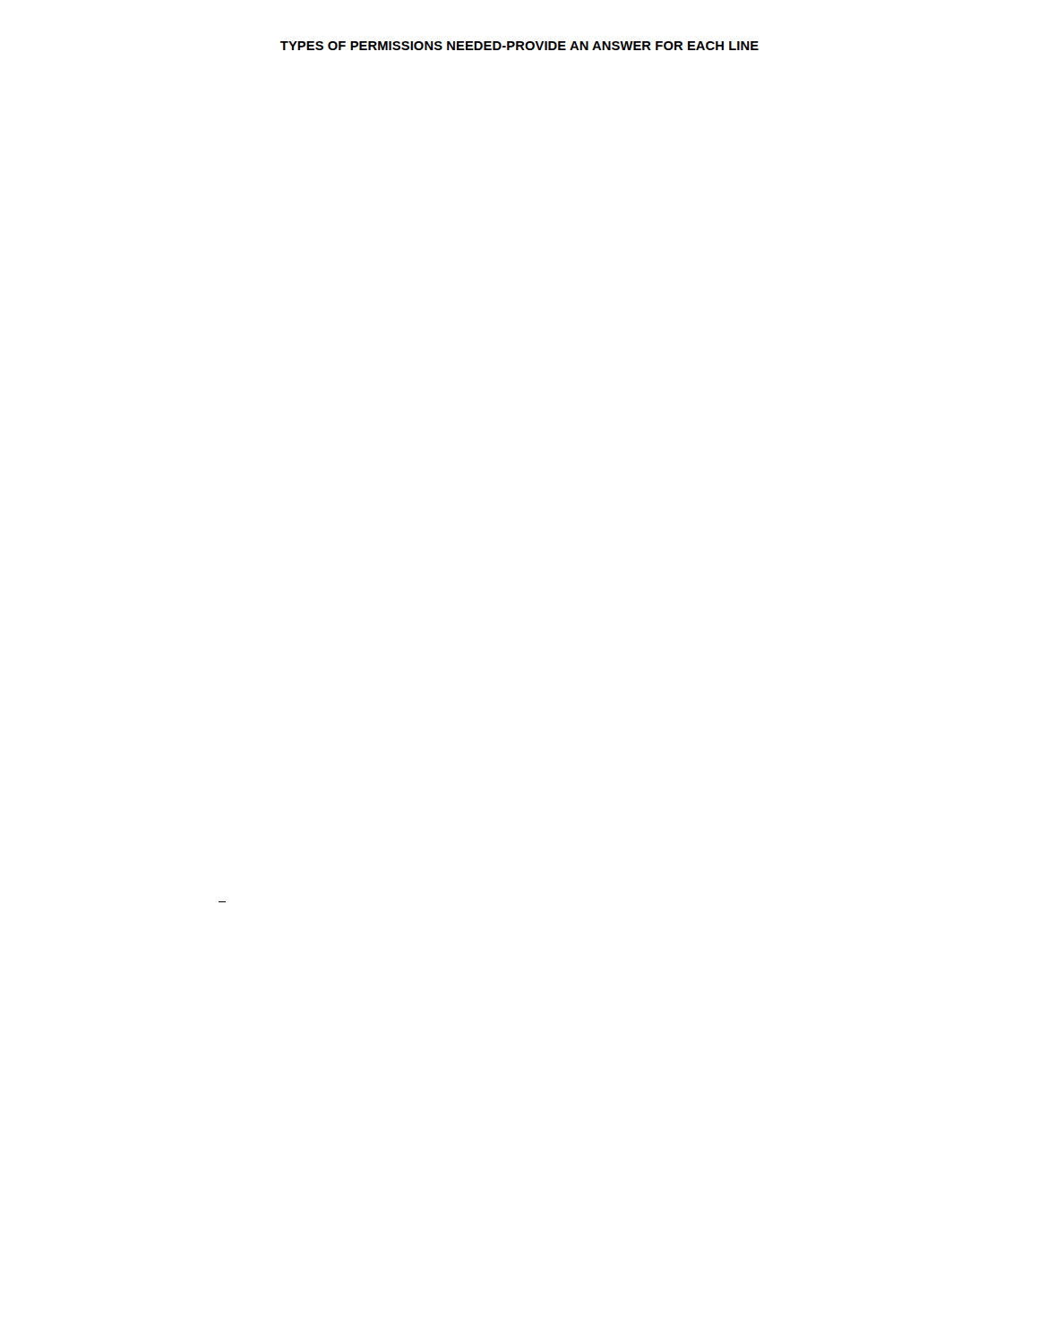TYPES OF PERMISSIONS NEEDED-PROVIDE AN ANSWER FOR EACH LINE